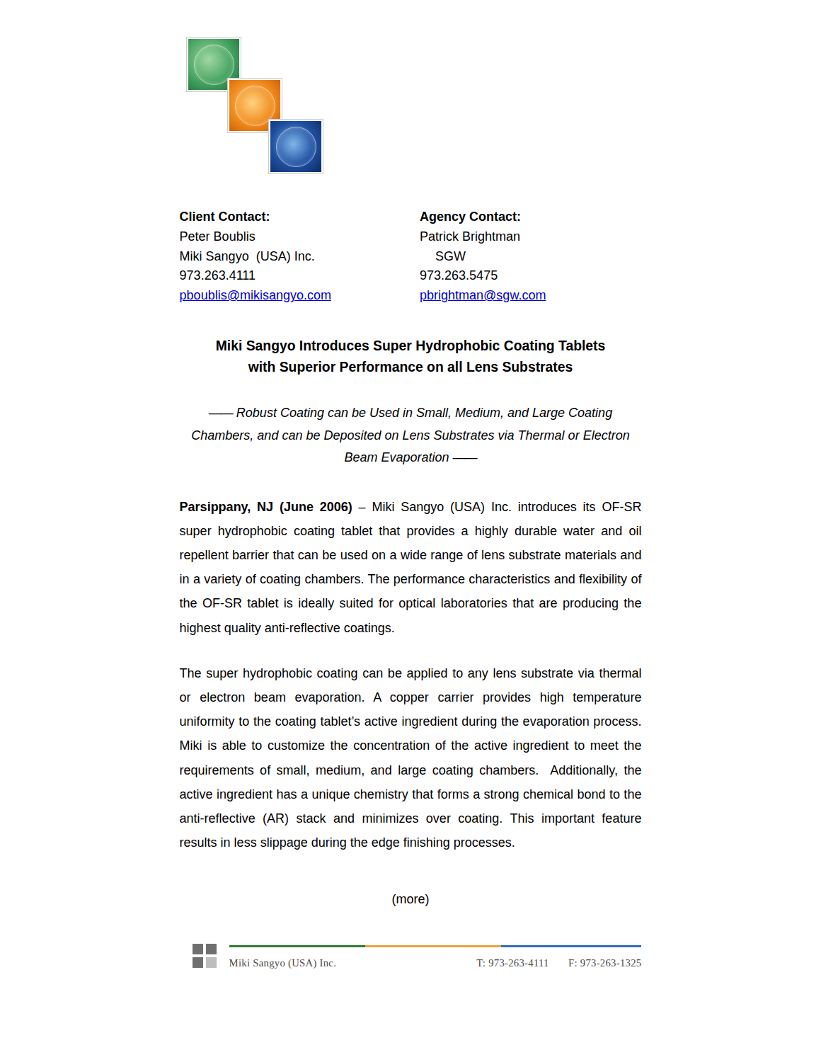| Client Contact: | Agency Contact: |
| Peter Boublis | Patrick Brightman |
| Miki Sangyo (USA) Inc. | SGW |
| 973.263.4111 | 973.263.5475 |
| pboublis@mikisangyo.com | pbrightman@sgw.com |
Miki Sangyo Introduces Super Hydrophobic Coating Tablets
with Superior Performance on all Lens Substrates
—— Robust Coating can be Used in Small, Medium, and Large Coating Chambers, and can be Deposited on Lens Substrates via Thermal or Electron Beam Evaporation ——
Parsippany, NJ (June 2006) – Miki Sangyo (USA) Inc. introduces its OF-SR super hydrophobic coating tablet that provides a highly durable water and oil repellent barrier that can be used on a wide range of lens substrate materials and in a variety of coating chambers. The performance characteristics and flexibility of the OF-SR tablet is ideally suited for optical laboratories that are producing the highest quality anti-reflective coatings.
The super hydrophobic coating can be applied to any lens substrate via thermal or electron beam evaporation. A copper carrier provides high temperature uniformity to the coating tablet’s active ingredient during the evaporation process. Miki is able to customize the concentration of the active ingredient to meet the requirements of small, medium, and large coating chambers. Additionally, the active ingredient has a unique chemistry that forms a strong chemical bond to the anti-reflective (AR) stack and minimizes over coating. This important feature results in less slippage during the edge finishing processes.
(more)
Miki Sangyo (USA) Inc. F: 973-263-1325 T: 973-263-4111